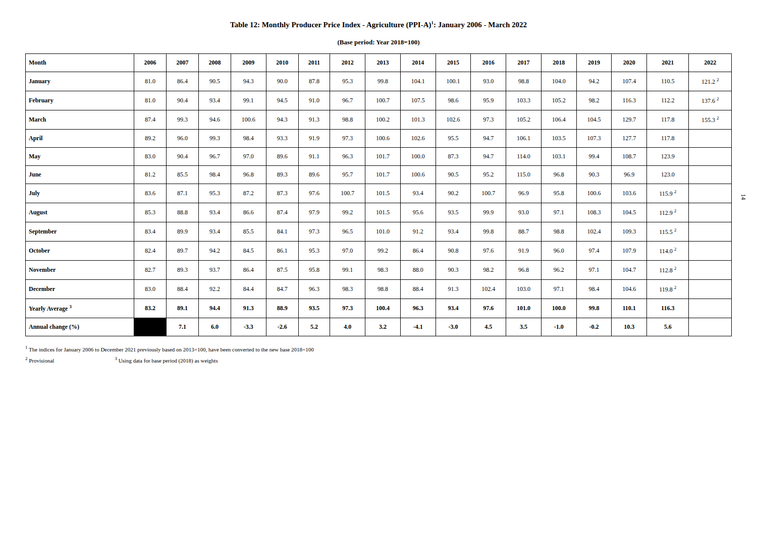14
Table 12: Monthly Producer Price Index - Agriculture (PPI-A)1: January 2006 - March 2022
(Base period: Year 2018=100)
| Month | 2006 | 2007 | 2008 | 2009 | 2010 | 2011 | 2012 | 2013 | 2014 | 2015 | 2016 | 2017 | 2018 | 2019 | 2020 | 2021 | 2022 |
| --- | --- | --- | --- | --- | --- | --- | --- | --- | --- | --- | --- | --- | --- | --- | --- | --- | --- |
| January | 81.0 | 86.4 | 90.5 | 94.3 | 90.0 | 87.8 | 95.3 | 99.8 | 104.1 | 100.1 | 93.0 | 98.8 | 104.0 | 94.2 | 107.4 | 110.5 | 121.2 2 |
| February | 81.0 | 90.4 | 93.4 | 99.1 | 94.5 | 91.0 | 96.7 | 100.7 | 107.5 | 98.6 | 95.9 | 103.3 | 105.2 | 98.2 | 116.3 | 112.2 | 137.6 2 |
| March | 87.4 | 99.3 | 94.6 | 100.6 | 94.3 | 91.3 | 98.8 | 100.2 | 101.3 | 102.6 | 97.3 | 105.2 | 106.4 | 104.5 | 129.7 | 117.8 | 155.3 2 |
| April | 89.2 | 96.0 | 99.3 | 98.4 | 93.3 | 91.9 | 97.3 | 100.6 | 102.6 | 95.5 | 94.7 | 106.1 | 103.5 | 107.3 | 127.7 | 117.8 | |
| May | 83.0 | 90.4 | 96.7 | 97.0 | 89.6 | 91.1 | 96.3 | 101.7 | 100.0 | 87.3 | 94.7 | 114.0 | 103.1 | 99.4 | 108.7 | 123.9 | |
| June | 81.2 | 85.5 | 98.4 | 96.8 | 89.3 | 89.6 | 95.7 | 101.7 | 100.6 | 90.5 | 95.2 | 115.0 | 96.8 | 90.3 | 96.9 | 123.0 | |
| July | 83.6 | 87.1 | 95.3 | 87.2 | 87.3 | 97.6 | 100.7 | 101.5 | 93.4 | 90.2 | 100.7 | 96.9 | 95.8 | 100.6 | 103.6 | 115.9 2 | |
| August | 85.3 | 88.8 | 93.4 | 86.6 | 87.4 | 97.9 | 99.2 | 101.5 | 95.6 | 93.5 | 99.9 | 93.0 | 97.1 | 108.3 | 104.5 | 112.9 2 | |
| September | 83.4 | 89.9 | 93.4 | 85.5 | 84.1 | 97.3 | 96.5 | 101.0 | 91.2 | 93.4 | 99.8 | 88.7 | 98.8 | 102.4 | 109.3 | 115.5 2 | |
| October | 82.4 | 89.7 | 94.2 | 84.5 | 86.1 | 95.3 | 97.0 | 99.2 | 86.4 | 90.8 | 97.6 | 91.9 | 96.0 | 97.4 | 107.9 | 114.0 2 | |
| November | 82.7 | 89.3 | 93.7 | 86.4 | 87.5 | 95.8 | 99.1 | 98.3 | 88.0 | 90.3 | 98.2 | 96.8 | 96.2 | 97.1 | 104.7 | 112.8 2 | |
| December | 83.0 | 88.4 | 92.2 | 84.4 | 84.7 | 96.3 | 98.3 | 98.8 | 88.4 | 91.3 | 102.4 | 103.0 | 97.1 | 98.4 | 104.6 | 119.8 2 | |
| Yearly Average 3 | 83.2 | 89.1 | 94.4 | 91.3 | 88.9 | 93.5 | 97.3 | 100.4 | 96.3 | 93.4 | 97.6 | 101.0 | 100.0 | 99.8 | 110.1 | 116.3 | |
| Annual change (%) | | 7.1 | 6.0 | -3.3 | -2.6 | 5.2 | 4.0 | 3.2 | -4.1 | -3.0 | 4.5 | 3.5 | -1.0 | -0.2 | 10.3 | 5.6 | |
1 The indices for January 2006 to December 2021 previously based on 2013=100, have been converted to the new base 2018=100
2 Provisional 3 Using data for base period (2018) as weights